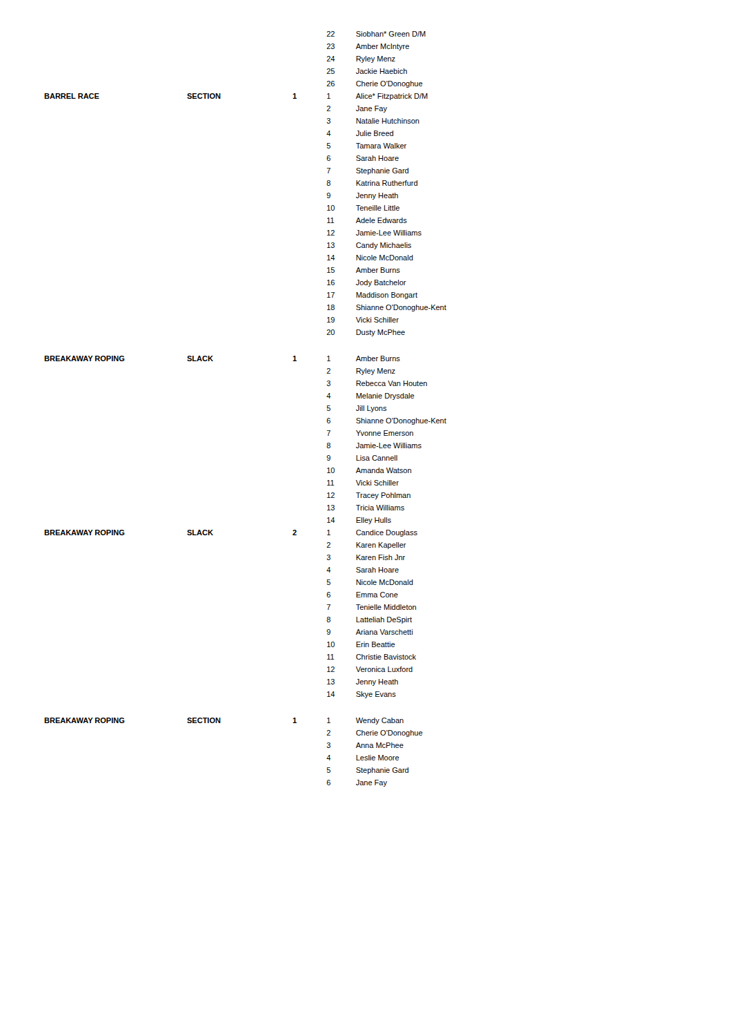| | | | 22 | Siobhan* Green D/M |
| | | | 23 | Amber McIntyre |
| | | | 24 | Ryley Menz |
| | | | 25 | Jackie Haebich |
| | | | 26 | Cherie O'Donoghue |
| BARREL RACE | SECTION | 1 | 1 | Alice* Fitzpatrick D/M |
| | | | 2 | Jane Fay |
| | | | 3 | Natalie Hutchinson |
| | | | 4 | Julie Breed |
| | | | 5 | Tamara Walker |
| | | | 6 | Sarah Hoare |
| | | | 7 | Stephanie Gard |
| | | | 8 | Katrina Rutherfurd |
| | | | 9 | Jenny Heath |
| | | | 10 | Teneille Little |
| | | | 11 | Adele Edwards |
| | | | 12 | Jamie-Lee Williams |
| | | | 13 | Candy Michaelis |
| | | | 14 | Nicole McDonald |
| | | | 15 | Amber Burns |
| | | | 16 | Jody Batchelor |
| | | | 17 | Maddison Bongart |
| | | | 18 | Shianne O'Donoghue-Kent |
| | | | 19 | Vicki Schiller |
| | | | 20 | Dusty McPhee |
| BREAKAWAY ROPING | SLACK | 1 | 1 | Amber Burns |
| | | | 2 | Ryley Menz |
| | | | 3 | Rebecca Van Houten |
| | | | 4 | Melanie Drysdale |
| | | | 5 | Jill Lyons |
| | | | 6 | Shianne O'Donoghue-Kent |
| | | | 7 | Yvonne Emerson |
| | | | 8 | Jamie-Lee Williams |
| | | | 9 | Lisa Cannell |
| | | | 10 | Amanda Watson |
| | | | 11 | Vicki Schiller |
| | | | 12 | Tracey Pohlman |
| | | | 13 | Tricia Williams |
| | | | 14 | Elley Hulls |
| BREAKAWAY ROPING | SLACK | 2 | 1 | Candice Douglass |
| | | | 2 | Karen Kapeller |
| | | | 3 | Karen Fish Jnr |
| | | | 4 | Sarah Hoare |
| | | | 5 | Nicole McDonald |
| | | | 6 | Emma Cone |
| | | | 7 | Tenielle Middleton |
| | | | 8 | Latteliah DeSpirt |
| | | | 9 | Ariana Varschetti |
| | | | 10 | Erin Beattie |
| | | | 11 | Christie Bavistock |
| | | | 12 | Veronica Luxford |
| | | | 13 | Jenny Heath |
| | | | 14 | Skye Evans |
| BREAKAWAY ROPING | SECTION | 1 | 1 | Wendy Caban |
| | | | 2 | Cherie O'Donoghue |
| | | | 3 | Anna McPhee |
| | | | 4 | Leslie Moore |
| | | | 5 | Stephanie Gard |
| | | | 6 | Jane Fay |